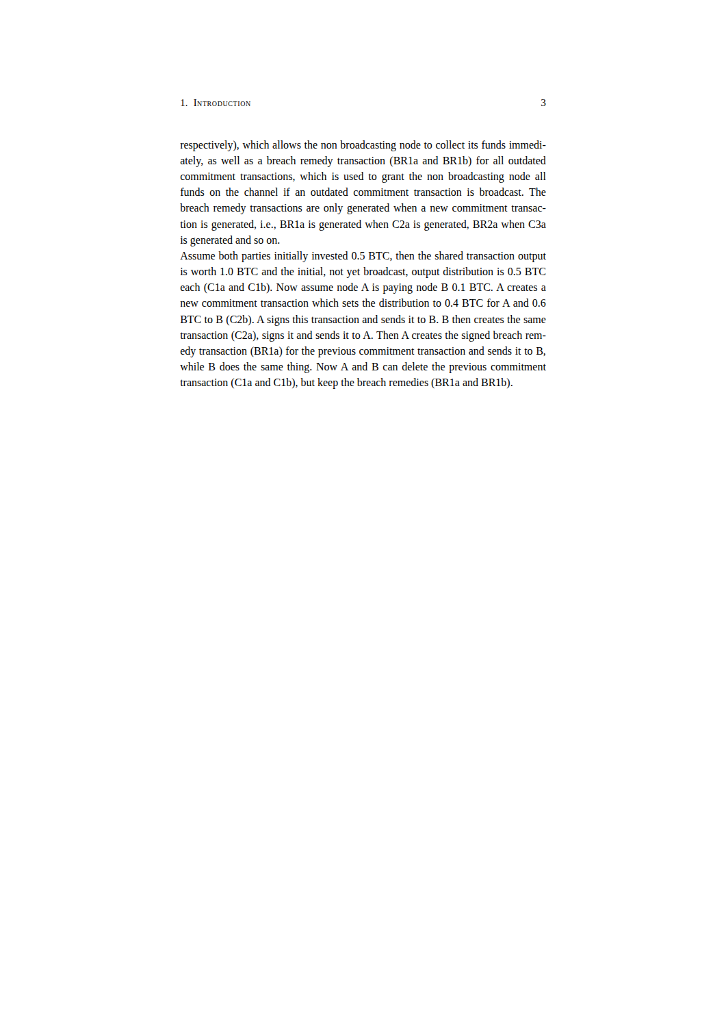1. Introduction
3
respectively), which allows the non broadcasting node to collect its funds immediately, as well as a breach remedy transaction (BR1a and BR1b) for all outdated commitment transactions, which is used to grant the non broadcasting node all funds on the channel if an outdated commitment transaction is broadcast. The breach remedy transactions are only generated when a new commitment transaction is generated, i.e., BR1a is generated when C2a is generated, BR2a when C3a is generated and so on.
Assume both parties initially invested 0.5 BTC, then the shared transaction output is worth 1.0 BTC and the initial, not yet broadcast, output distribution is 0.5 BTC each (C1a and C1b). Now assume node A is paying node B 0.1 BTC. A creates a new commitment transaction which sets the distribution to 0.4 BTC for A and 0.6 BTC to B (C2b). A signs this transaction and sends it to B. B then creates the same transaction (C2a), signs it and sends it to A. Then A creates the signed breach remedy transaction (BR1a) for the previous commitment transaction and sends it to B, while B does the same thing. Now A and B can delete the previous commitment transaction (C1a and C1b), but keep the breach remedies (BR1a and BR1b).